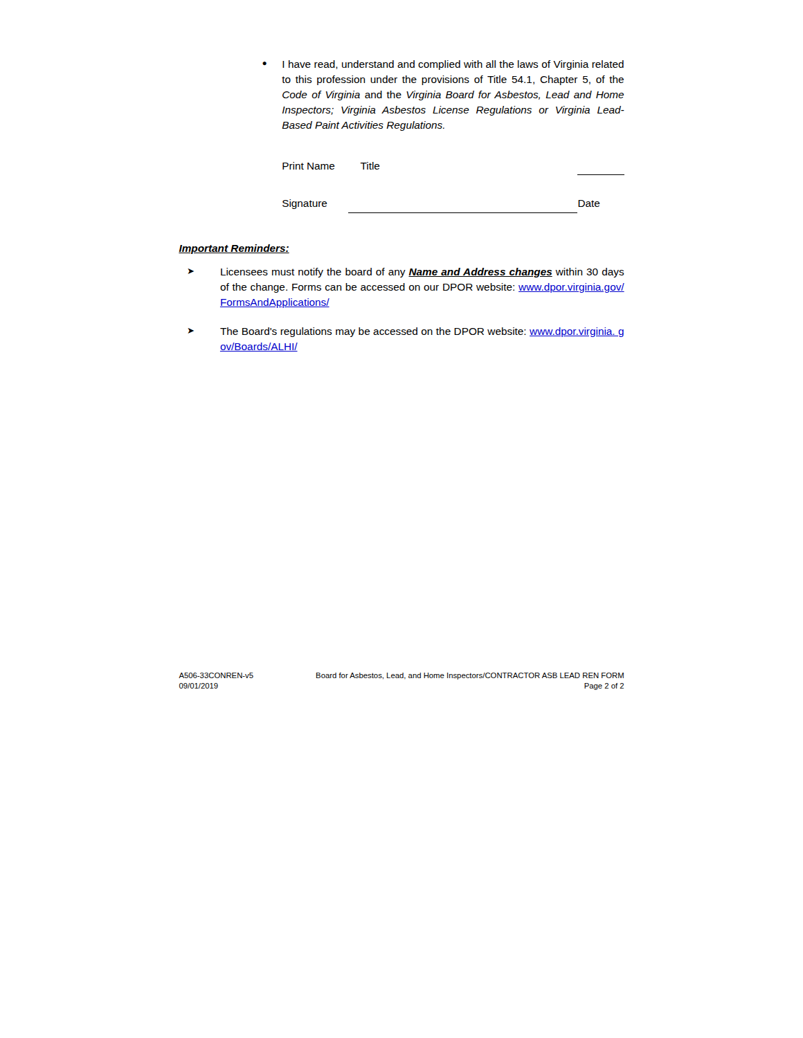I have read, understand and complied with all the laws of Virginia related to this profession under the provisions of Title 54.1, Chapter 5, of the Code of Virginia and the Virginia Board for Asbestos, Lead and Home Inspectors; Virginia Asbestos License Regulations or Virginia Lead-Based Paint Activities Regulations.
| Print Name | | | Title | |
| Signature | | Date | |
Important Reminders:
Licensees must notify the board of any Name and Address changes within 30 days of the change. Forms can be accessed on our DPOR website: www.dpor.virginia.gov/FormsAndApplications/
The Board's regulations may be accessed on the DPOR website: www.dpor.virginia. gov/Boards/ALHI/
A506-33CONREN-v5
09/01/2019
Board for Asbestos, Lead, and Home Inspectors/CONTRACTOR ASB LEAD REN FORM
Page 2 of 2